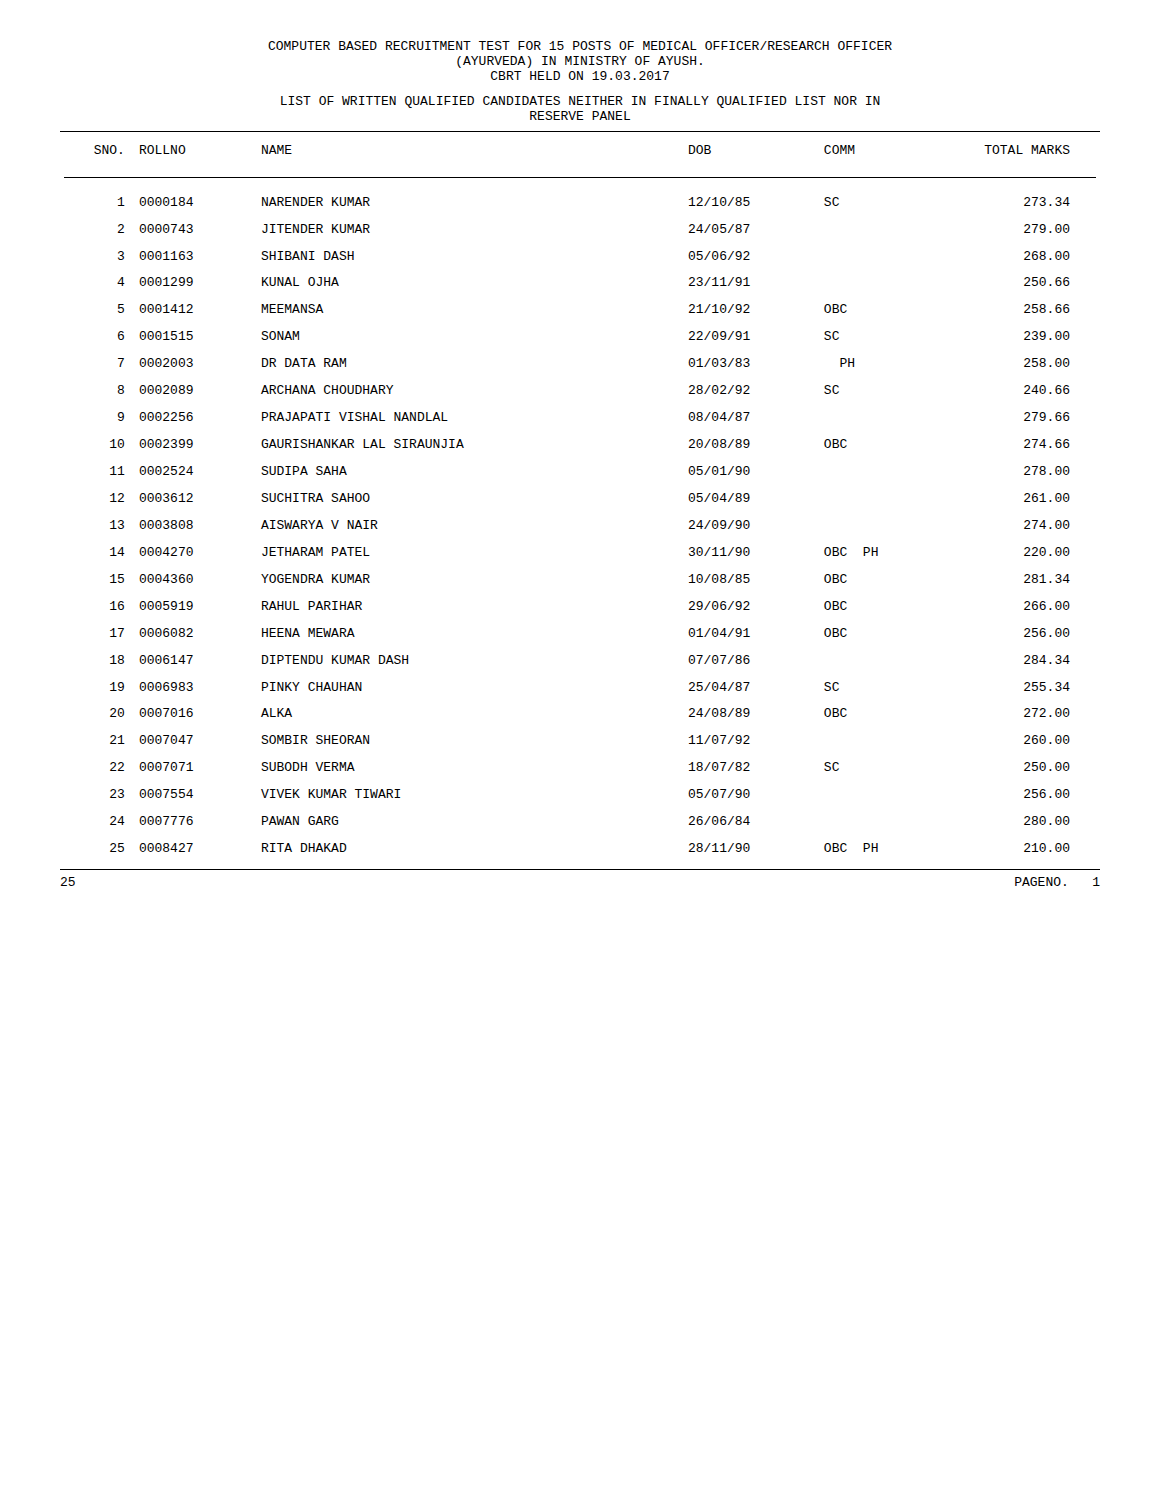COMPUTER BASED RECRUITMENT TEST FOR 15 POSTS OF MEDICAL OFFICER/RESEARCH OFFICER
(AYURVEDA) IN MINISTRY OF AYUSH.
CBRT HELD ON 19.03.2017
LIST OF WRITTEN QUALIFIED CANDIDATES NEITHER IN FINALLY QUALIFIED LIST NOR IN
RESERVE PANEL
| SNO. | ROLLNO | NAME | DOB | COMM | TOTAL MARKS |
| --- | --- | --- | --- | --- | --- |
| 1 | 0000184 | NARENDER KUMAR | 12/10/85 | SC | 273.34 |
| 2 | 0000743 | JITENDER KUMAR | 24/05/87 | | 279.00 |
| 3 | 0001163 | SHIBANI DASH | 05/06/92 | | 268.00 |
| 4 | 0001299 | KUNAL OJHA | 23/11/91 | | 250.66 |
| 5 | 0001412 | MEEMANSA | 21/10/92 | OBC | 258.66 |
| 6 | 0001515 | SONAM | 22/09/91 | SC | 239.00 |
| 7 | 0002003 | DR DATA RAM | 01/03/83 | PH | 258.00 |
| 8 | 0002089 | ARCHANA CHOUDHARY | 28/02/92 | SC | 240.66 |
| 9 | 0002256 | PRAJAPATI VISHAL NANDLAL | 08/04/87 | | 279.66 |
| 10 | 0002399 | GAURISHANKAR LAL SIRAUNJIA | 20/08/89 | OBC | 274.66 |
| 11 | 0002524 | SUDIPA SAHA | 05/01/90 | | 278.00 |
| 12 | 0003612 | SUCHITRA SAHOO | 05/04/89 | | 261.00 |
| 13 | 0003808 | AISWARYA V NAIR | 24/09/90 | | 274.00 |
| 14 | 0004270 | JETHARAM PATEL | 30/11/90 | OBC PH | 220.00 |
| 15 | 0004360 | YOGENDRA KUMAR | 10/08/85 | OBC | 281.34 |
| 16 | 0005919 | RAHUL PARIHAR | 29/06/92 | OBC | 266.00 |
| 17 | 0006082 | HEENA MEWARA | 01/04/91 | OBC | 256.00 |
| 18 | 0006147 | DIPTENDU KUMAR DASH | 07/07/86 | | 284.34 |
| 19 | 0006983 | PINKY CHAUHAN | 25/04/87 | SC | 255.34 |
| 20 | 0007016 | ALKA | 24/08/89 | OBC | 272.00 |
| 21 | 0007047 | SOMBIR SHEORAN | 11/07/92 | | 260.00 |
| 22 | 0007071 | SUBODH VERMA | 18/07/82 | SC | 250.00 |
| 23 | 0007554 | VIVEK KUMAR TIWARI | 05/07/90 | | 256.00 |
| 24 | 0007776 | PAWAN GARG | 26/06/84 | | 280.00 |
| 25 | 0008427 | RITA DHAKAD | 28/11/90 | OBC PH | 210.00 |
25 PAGENO. 1